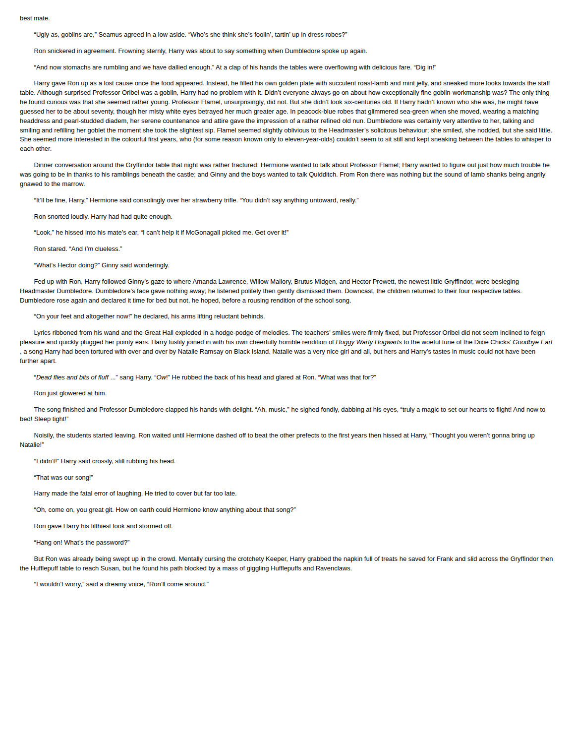best mate.
“Ugly as, goblins are,” Seamus agreed in a low aside. “Who’s she think she’s foolin’, tartin’ up in dress robes?”
Ron snickered in agreement. Frowning sternly, Harry was about to say something when Dumbledore spoke up again.
“And now stomachs are rumbling and we have dallied enough.” At a clap of his hands the tables were overflowing with delicious fare. “Dig in!”
Harry gave Ron up as a lost cause once the food appeared. Instead, he filled his own golden plate with succulent roast-lamb and mint jelly, and sneaked more looks towards the staff table. Although surprised Professor Oribel was a goblin, Harry had no problem with it. Didn’t everyone always go on about how exceptionally fine goblin-workmanship was? The only thing he found curious was that she seemed rather young. Professor Flamel, unsurprisingly, did not. But she didn’t look six-centuries old. If Harry hadn’t known who she was, he might have guessed her to be about seventy, though her misty white eyes betrayed her much greater age. In peacock-blue robes that glimmered sea-green when she moved, wearing a matching headdress and pearl-studded diadem, her serene countenance and attire gave the impression of a rather refined old nun. Dumbledore was certainly very attentive to her, talking and smiling and refilling her goblet the moment she took the slightest sip. Flamel seemed slightly oblivious to the Headmaster’s solicitous behaviour; she smiled, she nodded, but she said little. She seemed more interested in the colourful first years, who (for some reason known only to eleven-year-olds) couldn’t seem to sit still and kept sneaking between the tables to whisper to each other.
Dinner conversation around the Gryffindor table that night was rather fractured: Hermione wanted to talk about Professor Flamel; Harry wanted to figure out just how much trouble he was going to be in thanks to his ramblings beneath the castle; and Ginny and the boys wanted to talk Quidditch. From Ron there was nothing but the sound of lamb shanks being angrily gnawed to the marrow.
“It’ll be fine, Harry,” Hermione said consolingly over her strawberry trifle. “You didn’t say anything untoward, really.”
Ron snorted loudly. Harry had had quite enough.
“Look,” he hissed into his mate’s ear, “I can’t help it if McGonagall picked me. Get over it!”
Ron stared. “And I’m clueless.”
“What’s Hector doing?” Ginny said wonderingly.
Fed up with Ron, Harry followed Ginny’s gaze to where Amanda Lawrence, Willow Mallory, Brutus Midgen, and Hector Prewett, the newest little Gryffindor, were besieging Headmaster Dumbledore. Dumbledore’s face gave nothing away; he listened politely then gently dismissed them. Downcast, the children returned to their four respective tables. Dumbledore rose again and declared it time for bed but not, he hoped, before a rousing rendition of the school song.
“On your feet and altogether now!” he declared, his arms lifting reluctant behinds.
Lyrics ribboned from his wand and the Great Hall exploded in a hodge-podge of melodies. The teachers’ smiles were firmly fixed, but Professor Oribel did not seem inclined to feign pleasure and quickly plugged her pointy ears. Harry lustily joined in with his own cheerfully horrible rendition of Hoggy Warty Hogwarts to the woeful tune of the Dixie Chicks’ Goodbye Earl , a song Harry had been tortured with over and over by Natalie Ramsay on Black Island. Natalie was a very nice girl and all, but hers and Harry’s tastes in music could not have been further apart.
“Dead flies and bits of fluff ...” sang Harry. “Ow!” He rubbed the back of his head and glared at Ron. “What was that for?”
Ron just glowered at him.
The song finished and Professor Dumbledore clapped his hands with delight. “Ah, music,” he sighed fondly, dabbing at his eyes, “truly a magic to set our hearts to flight! And now to bed! Sleep tight!”
Noisily, the students started leaving. Ron waited until Hermione dashed off to beat the other prefects to the first years then hissed at Harry, “Thought you weren’t gonna bring up Natalie!”
“I didn’t!” Harry said crossly, still rubbing his head.
“That was our song!”
Harry made the fatal error of laughing. He tried to cover but far too late.
“Oh, come on, you great git. How on earth could Hermione know anything about that song?”
Ron gave Harry his filthiest look and stormed off.
“Hang on! What’s the password?”
But Ron was already being swept up in the crowd. Mentally cursing the crotchety Keeper, Harry grabbed the napkin full of treats he saved for Frank and slid across the Gryffindor then the Hufflepuff table to reach Susan, but he found his path blocked by a mass of giggling Hufflepuffs and Ravenclaws.
“I wouldn’t worry,” said a dreamy voice, “Ron’ll come around.”